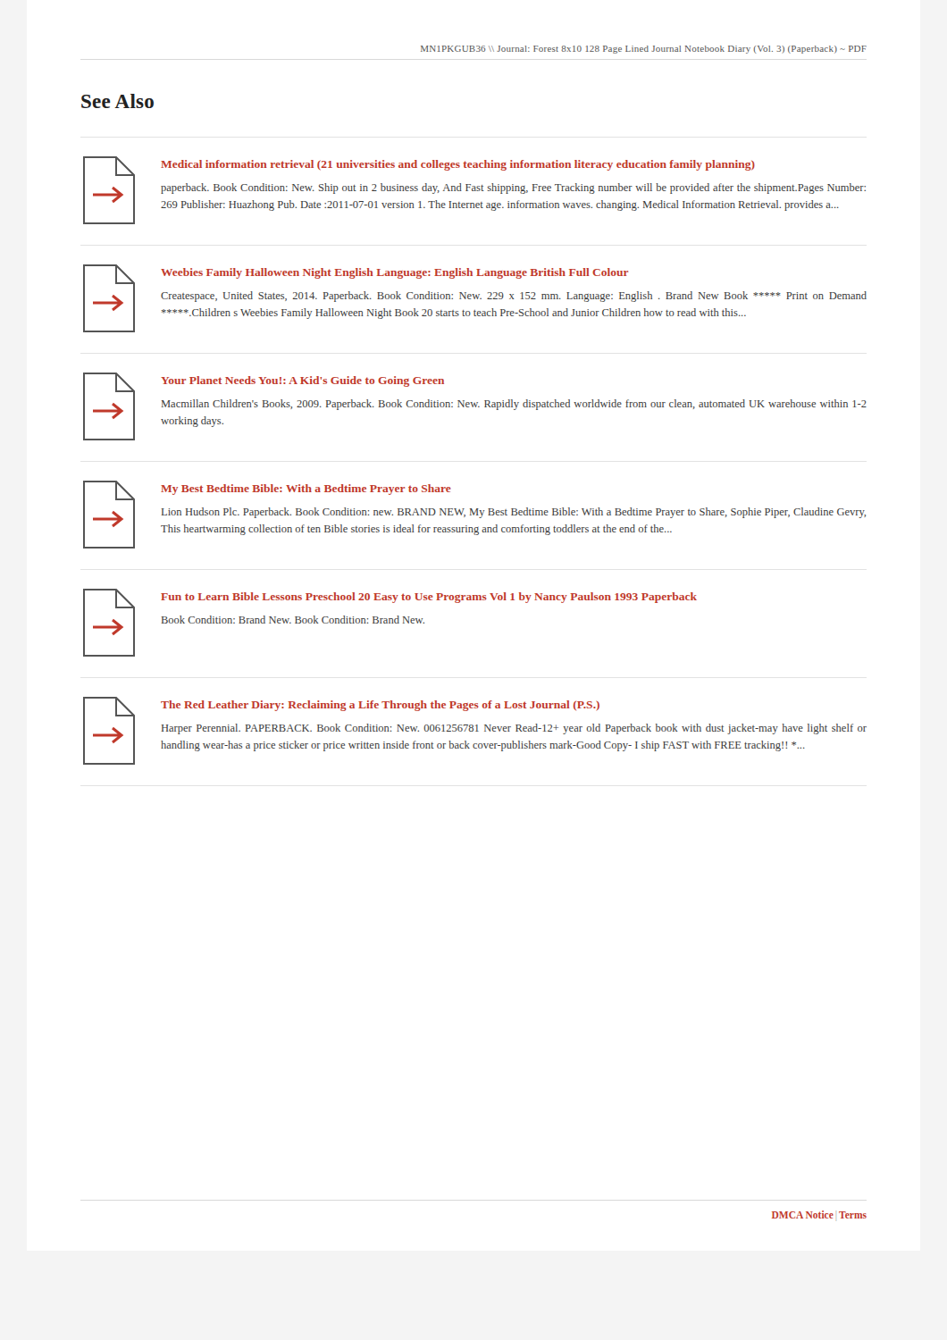MN1PKGUB36 \\ Journal: Forest 8x10 128 Page Lined Journal Notebook Diary (Vol. 3) (Paperback) ~ PDF
See Also
Medical information retrieval (21 universities and colleges teaching information literacy education family planning)
paperback. Book Condition: New. Ship out in 2 business day, And Fast shipping, Free Tracking number will be provided after the shipment.Pages Number: 269 Publisher: Huazhong Pub. Date :2011-07-01 version 1. The Internet age. information waves. changing. Medical Information Retrieval. provides a...
Weebies Family Halloween Night English Language: English Language British Full Colour
Createspace, United States, 2014. Paperback. Book Condition: New. 229 x 152 mm. Language: English . Brand New Book ***** Print on Demand *****.Children s Weebies Family Halloween Night Book 20 starts to teach Pre-School and Junior Children how to read with this...
Your Planet Needs You!: A Kid's Guide to Going Green
Macmillan Children's Books, 2009. Paperback. Book Condition: New. Rapidly dispatched worldwide from our clean, automated UK warehouse within 1-2 working days.
My Best Bedtime Bible: With a Bedtime Prayer to Share
Lion Hudson Plc. Paperback. Book Condition: new. BRAND NEW, My Best Bedtime Bible: With a Bedtime Prayer to Share, Sophie Piper, Claudine Gevry, This heartwarming collection of ten Bible stories is ideal for reassuring and comforting toddlers at the end of the...
Fun to Learn Bible Lessons Preschool 20 Easy to Use Programs Vol 1 by Nancy Paulson 1993 Paperback
Book Condition: Brand New. Book Condition: Brand New.
The Red Leather Diary: Reclaiming a Life Through the Pages of a Lost Journal (P.S.)
Harper Perennial. PAPERBACK. Book Condition: New. 0061256781 Never Read-12+ year old Paperback book with dust jacket-may have light shelf or handling wear-has a price sticker or price written inside front or back cover-publishers mark-Good Copy- I ship FAST with FREE tracking!! *...
DMCA Notice|Terms